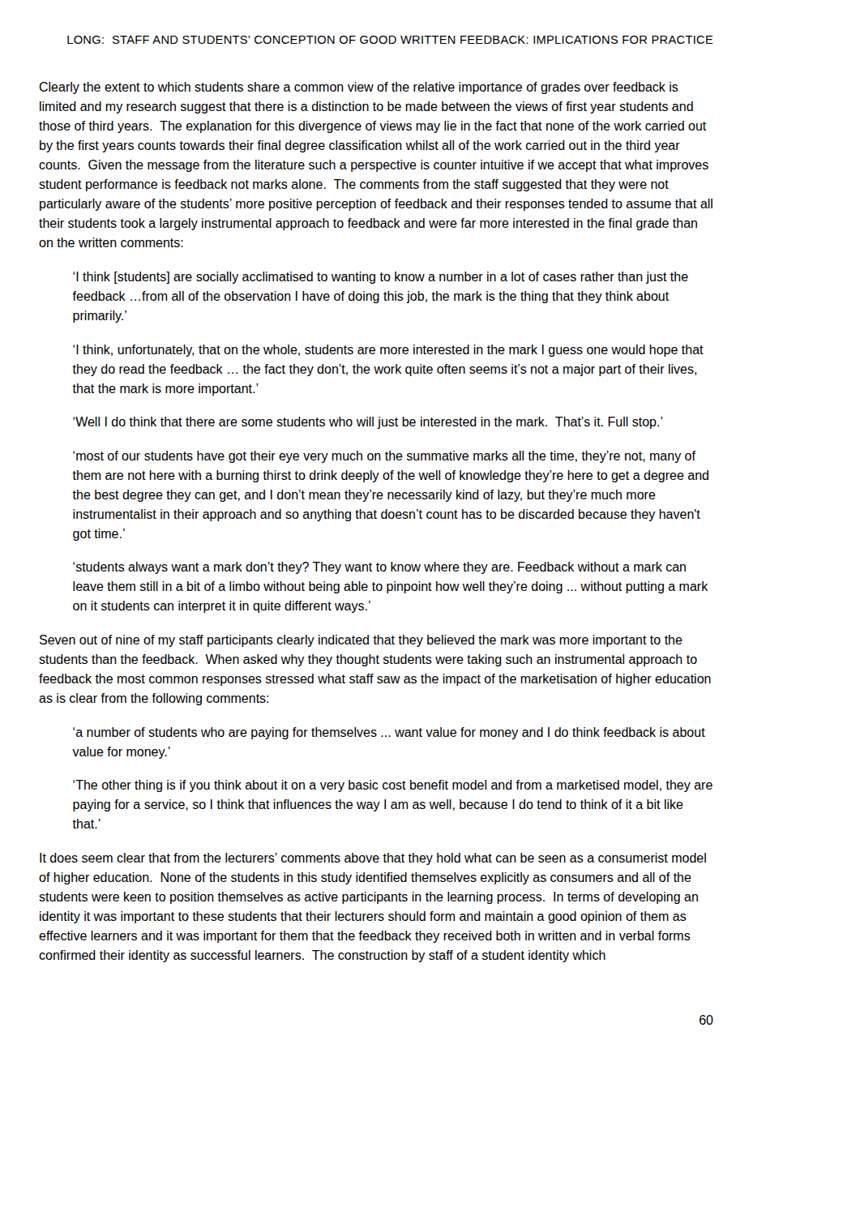LONG: STAFF AND STUDENTS’ CONCEPTION OF GOOD WRITTEN FEEDBACK: IMPLICATIONS FOR PRACTICE
Clearly the extent to which students share a common view of the relative importance of grades over feedback is limited and my research suggest that there is a distinction to be made between the views of first year students and those of third years. The explanation for this divergence of views may lie in the fact that none of the work carried out by the first years counts towards their final degree classification whilst all of the work carried out in the third year counts. Given the message from the literature such a perspective is counter intuitive if we accept that what improves student performance is feedback not marks alone. The comments from the staff suggested that they were not particularly aware of the students’ more positive perception of feedback and their responses tended to assume that all their students took a largely instrumental approach to feedback and were far more interested in the final grade than on the written comments:
‘I think [students] are socially acclimatised to wanting to know a number in a lot of cases rather than just the feedback …from all of the observation I have of doing this job, the mark is the thing that they think about primarily.’
‘I think, unfortunately, that on the whole, students are more interested in the mark I guess one would hope that they do read the feedback … the fact they don’t, the work quite often seems it’s not a major part of their lives, that the mark is more important.’
‘Well I do think that there are some students who will just be interested in the mark. That’s it. Full stop.’
‘most of our students have got their eye very much on the summative marks all the time, they’re not, many of them are not here with a burning thirst to drink deeply of the well of knowledge they’re here to get a degree and the best degree they can get, and I don’t mean they’re necessarily kind of lazy, but they’re much more instrumentalist in their approach and so anything that doesn’t count has to be discarded because they haven't got time.’
‘students always want a mark don’t they? They want to know where they are. Feedback without a mark can leave them still in a bit of a limbo without being able to pinpoint how well they’re doing ... without putting a mark on it students can interpret it in quite different ways.’
Seven out of nine of my staff participants clearly indicated that they believed the mark was more important to the students than the feedback. When asked why they thought students were taking such an instrumental approach to feedback the most common responses stressed what staff saw as the impact of the marketisation of higher education as is clear from the following comments:
‘a number of students who are paying for themselves ... want value for money and I do think feedback is about value for money.’
‘The other thing is if you think about it on a very basic cost benefit model and from a marketised model, they are paying for a service, so I think that influences the way I am as well, because I do tend to think of it a bit like that.’
It does seem clear that from the lecturers’ comments above that they hold what can be seen as a consumerist model of higher education. None of the students in this study identified themselves explicitly as consumers and all of the students were keen to position themselves as active participants in the learning process. In terms of developing an identity it was important to these students that their lecturers should form and maintain a good opinion of them as effective learners and it was important for them that the feedback they received both in written and in verbal forms confirmed their identity as successful learners. The construction by staff of a student identity which
60